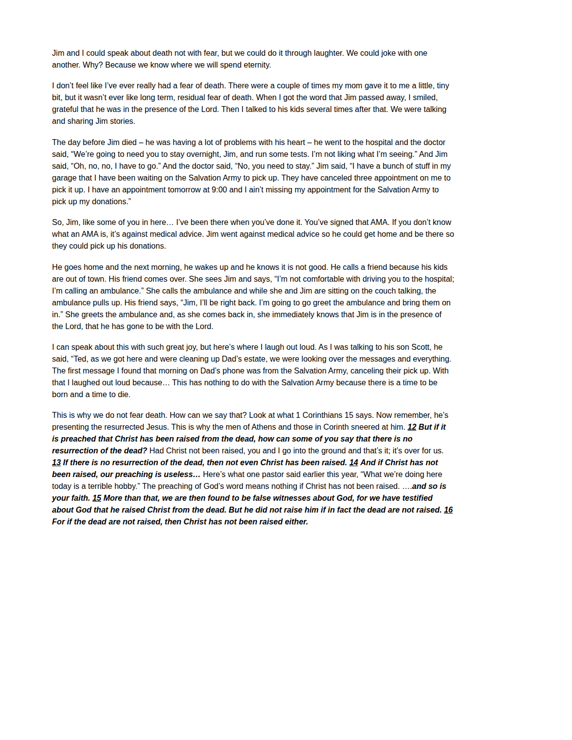Jim and I could speak about death not with fear, but we could do it through laughter. We could joke with one another. Why? Because we know where we will spend eternity.
I don’t feel like I’ve ever really had a fear of death. There were a couple of times my mom gave it to me a little, tiny bit, but it wasn’t ever like long term, residual fear of death. When I got the word that Jim passed away, I smiled, grateful that he was in the presence of the Lord. Then I talked to his kids several times after that. We were talking and sharing Jim stories.
The day before Jim died – he was having a lot of problems with his heart – he went to the hospital and the doctor said, “We’re going to need you to stay overnight, Jim, and run some tests. I’m not liking what I’m seeing.” And Jim said, “Oh, no, no, I have to go.” And the doctor said, “No, you need to stay.” Jim said, “I have a bunch of stuff in my garage that I have been waiting on the Salvation Army to pick up. They have canceled three appointment on me to pick it up. I have an appointment tomorrow at 9:00 and I ain’t missing my appointment for the Salvation Army to pick up my donations.”
So, Jim, like some of you in here… I’ve been there when you’ve done it. You’ve signed that AMA. If you don’t know what an AMA is, it’s against medical advice. Jim went against medical advice so he could get home and be there so they could pick up his donations.
He goes home and the next morning, he wakes up and he knows it is not good. He calls a friend because his kids are out of town. His friend comes over. She sees Jim and says, “I’m not comfortable with driving you to the hospital; I’m calling an ambulance.” She calls the ambulance and while she and Jim are sitting on the couch talking, the ambulance pulls up. His friend says, “Jim, I’ll be right back. I’m going to go greet the ambulance and bring them on in.” She greets the ambulance and, as she comes back in, she immediately knows that Jim is in the presence of the Lord, that he has gone to be with the Lord.
I can speak about this with such great joy, but here’s where I laugh out loud. As I was talking to his son Scott, he said, “Ted, as we got here and were cleaning up Dad’s estate, we were looking over the messages and everything. The first message I found that morning on Dad’s phone was from the Salvation Army, canceling their pick up. With that I laughed out loud because… This has nothing to do with the Salvation Army because there is a time to be born and a time to die.
This is why we do not fear death. How can we say that? Look at what 1 Corinthians 15 says. Now remember, he’s presenting the resurrected Jesus. This is why the men of Athens and those in Corinth sneered at him. 12 But if it is preached that Christ has been raised from the dead, how can some of you say that there is no resurrection of the dead? Had Christ not been raised, you and I go into the ground and that’s it; it’s over for us. 13 If there is no resurrection of the dead, then not even Christ has been raised. 14 And if Christ has not been raised, our preaching is useless… Here’s what one pastor said earlier this year, “What we’re doing here today is a terrible hobby.” The preaching of God’s word means nothing if Christ has not been raised. ….and so is your faith. 15 More than that, we are then found to be false witnesses about God, for we have testified about God that he raised Christ from the dead. But he did not raise him if in fact the dead are not raised. 16 For if the dead are not raised, then Christ has not been raised either.